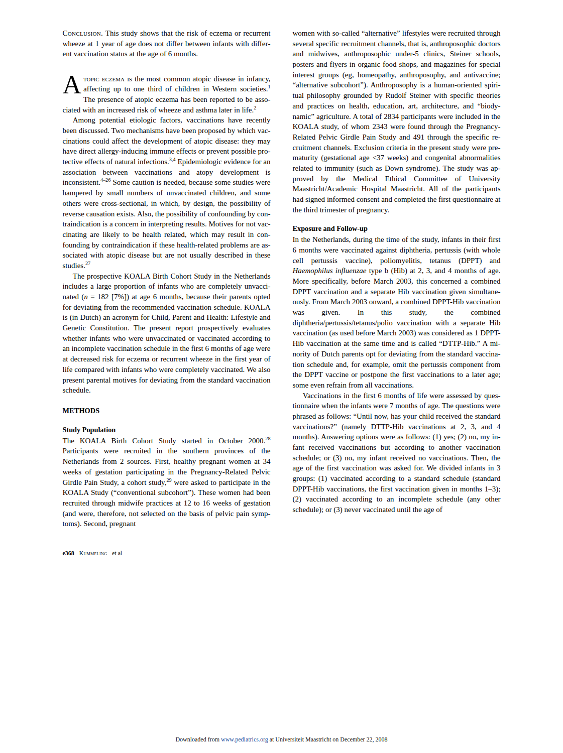Conclusion. This study shows that the risk of eczema or recurrent wheeze at 1 year of age does not differ between infants with different vaccination status at the age of 6 months.
Atopic eczema is the most common atopic disease in infancy, affecting up to one third of children in Western societies.1 The presence of atopic eczema has been reported to be associated with an increased risk of wheeze and asthma later in life.2
Among potential etiologic factors, vaccinations have recently been discussed. Two mechanisms have been proposed by which vaccinations could affect the development of atopic disease: they may have direct allergy-inducing immune effects or prevent possible protective effects of natural infections.3,4 Epidemiologic evidence for an association between vaccinations and atopy development is inconsistent.4–26 Some caution is needed, because some studies were hampered by small numbers of unvaccinated children, and some others were cross-sectional, in which, by design, the possibility of reverse causation exists. Also, the possibility of confounding by contraindication is a concern in interpreting results. Motives for not vaccinating are likely to be health related, which may result in confounding by contraindication if these health-related problems are associated with atopic disease but are not usually described in these studies.27
The prospective KOALA Birth Cohort Study in the Netherlands includes a large proportion of infants who are completely unvaccinated (n = 182 [7%]) at age 6 months, because their parents opted for deviating from the recommended vaccination schedule. KOALA is (in Dutch) an acronym for Child, Parent and Health: Lifestyle and Genetic Constitution. The present report prospectively evaluates whether infants who were unvaccinated or vaccinated according to an incomplete vaccination schedule in the first 6 months of age were at decreased risk for eczema or recurrent wheeze in the first year of life compared with infants who were completely vaccinated. We also present parental motives for deviating from the standard vaccination schedule.
METHODS
Study Population
The KOALA Birth Cohort Study started in October 2000.28 Participants were recruited in the southern provinces of the Netherlands from 2 sources. First, healthy pregnant women at 34 weeks of gestation participating in the Pregnancy-Related Pelvic Girdle Pain Study, a cohort study,29 were asked to participate in the KOALA Study (“conventional subcohort”). These women had been recruited through midwife practices at 12 to 16 weeks of gestation (and were, therefore, not selected on the basis of pelvic pain symptoms). Second, pregnant
women with so-called “alternative” lifestyles were recruited through several specific recruitment channels, that is, anthroposophic doctors and midwives, anthroposophic under-5 clinics, Steiner schools, posters and flyers in organic food shops, and magazines for special interest groups (eg, homeopathy, anthroposophy, and antivaccine; “alternative subcohort”). Anthroposophy is a human-oriented spiritual philosophy grounded by Rudolf Steiner with specific theories and practices on health, education, art, architecture, and “biodynamic” agriculture. A total of 2834 participants were included in the KOALA study, of whom 2343 were found through the Pregnancy-Related Pelvic Girdle Pain Study and 491 through the specific recruitment channels. Exclusion criteria in the present study were prematurity (gestational age <37 weeks) and congenital abnormalities related to immunity (such as Down syndrome). The study was approved by the Medical Ethical Committee of University Maastricht/Academic Hospital Maastricht. All of the participants had signed informed consent and completed the first questionnaire at the third trimester of pregnancy.
Exposure and Follow-up
In the Netherlands, during the time of the study, infants in their first 6 months were vaccinated against diphtheria, pertussis (with whole cell pertussis vaccine), poliomyelitis, tetanus (DPPT) and Haemophilus influenzae type b (Hib) at 2, 3, and 4 months of age. More specifically, before March 2003, this concerned a combined DPPT vaccination and a separate Hib vaccination given simultaneously. From March 2003 onward, a combined DPPT-Hib vaccination was given. In this study, the combined diphtheria/pertussis/tetanus/polio vaccination with a separate Hib vaccination (as used before March 2003) was considered as 1 DPPT-Hib vaccination at the same time and is called “DTTP-Hib.” A minority of Dutch parents opt for deviating from the standard vaccination schedule and, for example, omit the pertussis component from the DPPT vaccine or postpone the first vaccinations to a later age; some even refrain from all vaccinations.
Vaccinations in the first 6 months of life were assessed by questionnaire when the infants were 7 months of age. The questions were phrased as follows: “Until now, has your child received the standard vaccinations?” (namely DTTP-Hib vaccinations at 2, 3, and 4 months). Answering options were as follows: (1) yes; (2) no, my infant received vaccinations but according to another vaccination schedule; or (3) no, my infant received no vaccinations. Then, the age of the first vaccination was asked for. We divided infants in 3 groups: (1) vaccinated according to a standard schedule (standard DPPT-Hib vaccinations, the first vaccination given in months 1–3); (2) vaccinated according to an incomplete schedule (any other schedule); or (3) never vaccinated until the age of
e368 Kummeling et al
Downloaded from www.pediatrics.org at Universiteit Maastricht on December 22, 2008